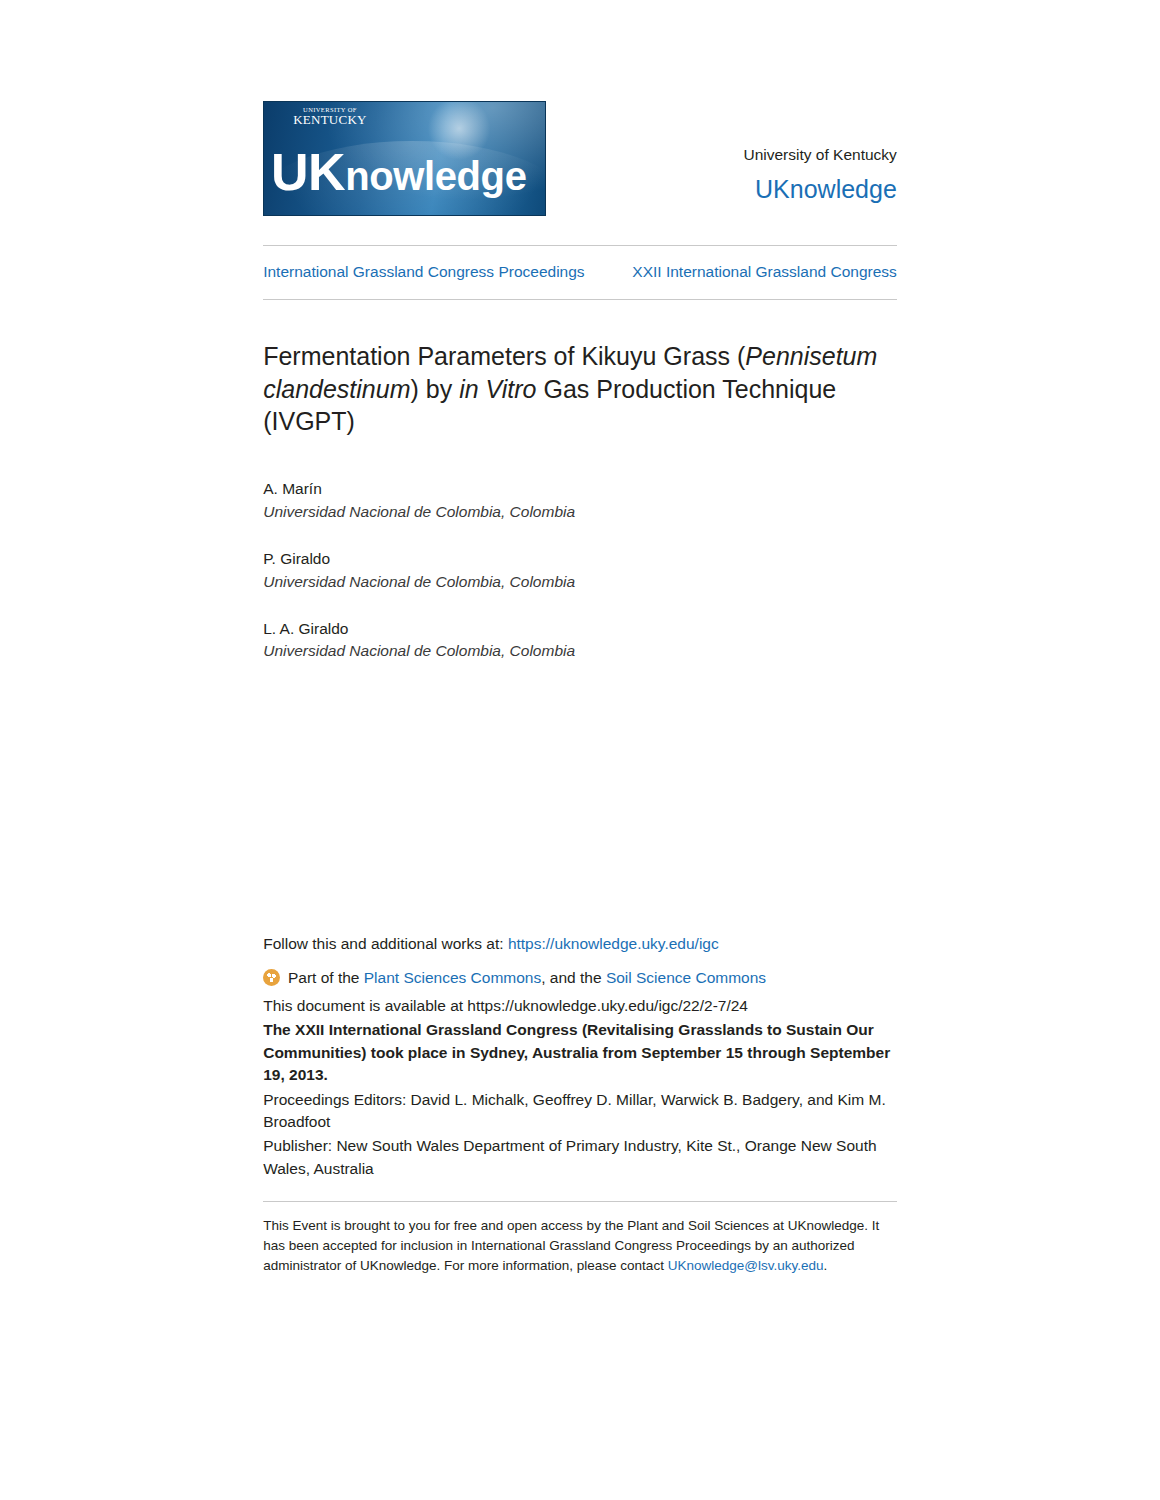UNIVERSITY OF KENTUCKY
UKnowledge
University of Kentucky UKnowledge
International Grassland Congress Proceedings XXII International Grassland Congress
Fermentation Parameters of Kikuyu Grass (Pennisetum clandestinum) by in Vitro Gas Production Technique (IVGPT)
A. Marín Universidad Nacional de Colombia, Colombia
P. Giraldo Universidad Nacional de Colombia, Colombia
L. A. Giraldo Universidad Nacional de Colombia, Colombia
Follow this and additional works at: https://uknowledge.uky.edu/igc
Part of the Plant Sciences Commons, and the Soil Science Commons
This document is available at https://uknowledge.uky.edu/igc/22/2-7/24
The XXII International Grassland Congress (Revitalising Grasslands to Sustain Our Communities) took place in Sydney, Australia from September 15 through September 19, 2013.
Proceedings Editors: David L. Michalk, Geoffrey D. Millar, Warwick B. Badgery, and Kim M. Broadfoot
Publisher: New South Wales Department of Primary Industry, Kite St., Orange New South Wales, Australia
This Event is brought to you for free and open access by the Plant and Soil Sciences at UKnowledge. It has been accepted for inclusion in International Grassland Congress Proceedings by an authorized administrator of UKnowledge. For more information, please contact UKnowledge@lsv.uky.edu.